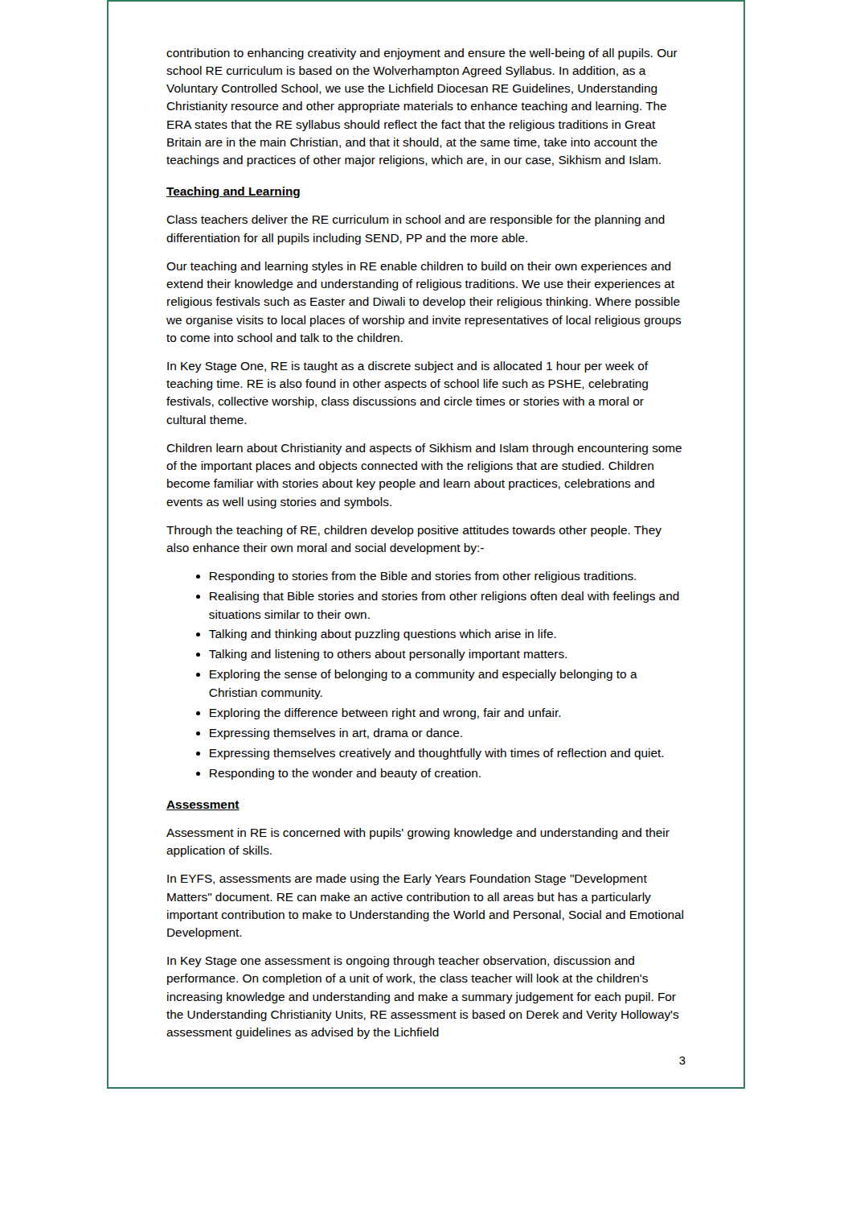contribution to enhancing creativity and enjoyment and ensure the well-being of all pupils. Our school RE curriculum is based on the Wolverhampton Agreed Syllabus. In addition, as a Voluntary Controlled School, we use the Lichfield Diocesan RE Guidelines, Understanding Christianity resource and other appropriate materials to enhance teaching and learning. The ERA states that the RE syllabus should reflect the fact that the religious traditions in Great Britain are in the main Christian, and that it should, at the same time, take into account the teachings and practices of other major religions, which are, in our case, Sikhism and Islam.
Teaching and Learning
Class teachers deliver the RE curriculum in school and are responsible for the planning and differentiation for all pupils including SEND, PP and the more able.
Our teaching and learning styles in RE enable children to build on their own experiences and extend their knowledge and understanding of religious traditions. We use their experiences at religious festivals such as Easter and Diwali to develop their religious thinking. Where possible we organise visits to local places of worship and invite representatives of local religious groups to come into school and talk to the children.
In Key Stage One, RE is taught as a discrete subject and is allocated 1 hour per week of teaching time. RE is also found in other aspects of school life such as PSHE, celebrating festivals, collective worship, class discussions and circle times or stories with a moral or cultural theme.
Children learn about Christianity and aspects of Sikhism and Islam through encountering some of the important places and objects connected with the religions that are studied. Children become familiar with stories about key people and learn about practices, celebrations and events as well using stories and symbols.
Through the teaching of RE, children develop positive attitudes towards other people. They also enhance their own moral and social development by:-
Responding to stories from the Bible and stories from other religious traditions.
Realising that Bible stories and stories from other religions often deal with feelings and situations similar to their own.
Talking and thinking about puzzling questions which arise in life.
Talking and listening to others about personally important matters.
Exploring the sense of belonging to a community and especially belonging to a Christian community.
Exploring the difference between right and wrong, fair and unfair.
Expressing themselves in art, drama or dance.
Expressing themselves creatively and thoughtfully with times of reflection and quiet.
Responding to the wonder and beauty of creation.
Assessment
Assessment in RE is concerned with pupils' growing knowledge and understanding and their application of skills.
In EYFS, assessments are made using the Early Years Foundation Stage "Development Matters" document. RE can make an active contribution to all areas but has a particularly important contribution to make to Understanding the World and Personal, Social and Emotional Development.
In Key Stage one assessment is ongoing through teacher observation, discussion and performance. On completion of a unit of work, the class teacher will look at the children's increasing knowledge and understanding and make a summary judgement for each pupil. For the Understanding Christianity Units, RE assessment is based on Derek and Verity Holloway's assessment guidelines as advised by the Lichfield
3